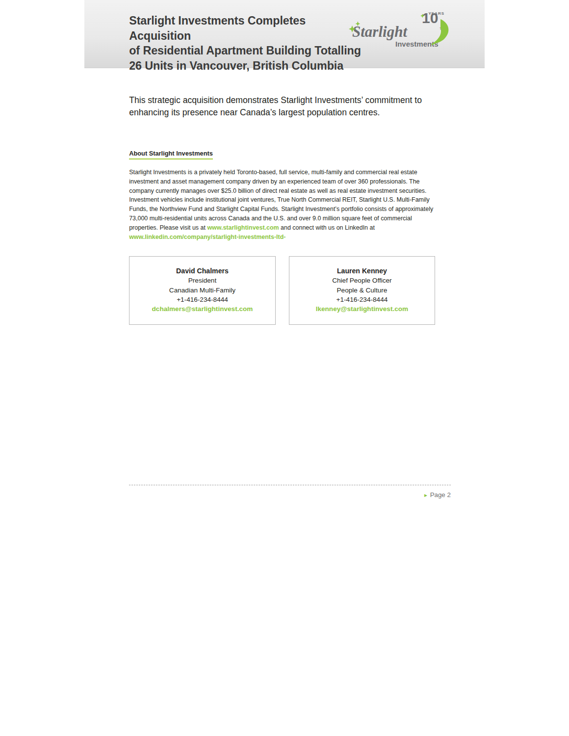Starlight Investments Completes Acquisition
of Residential Apartment Building Totalling
26 Units in Vancouver, British Columbia
YEARS 10 Starlight TM Investments
This strategic acquisition demonstrates Starlight Investments’ commitment to enhancing its presence near Canada’s largest population centres.
About Starlight Investments
Starlight Investments is a privately held Toronto-based, full service, multi-family and commercial real estate investment and asset management company driven by an experienced team of over 360 professionals. The company currently manages over $25.0 billion of direct real estate as well as real estate investment securities. Investment vehicles include institutional joint ventures, True North Commercial REIT, Starlight U.S. Multi-Family Funds, the Northview Fund and Starlight Capital Funds. Starlight Investment’s portfolio consists of approximately 73,000 multi-residential units across Canada and the U.S. and over 9.0 million square feet of commercial properties. Please visit us at www.starlightinvest.com and connect with us on LinkedIn at www.linkedin.com/company/starlight-investments-ltd-
David Chalmers
President
Canadian Multi-Family
+1-416-234-8444
dchalmers@starlightinvest.com
Lauren Kenney
Chief People Officer
People & Culture
+1-416-234-8444
lkenney@starlightinvest.com
▸ Page 2